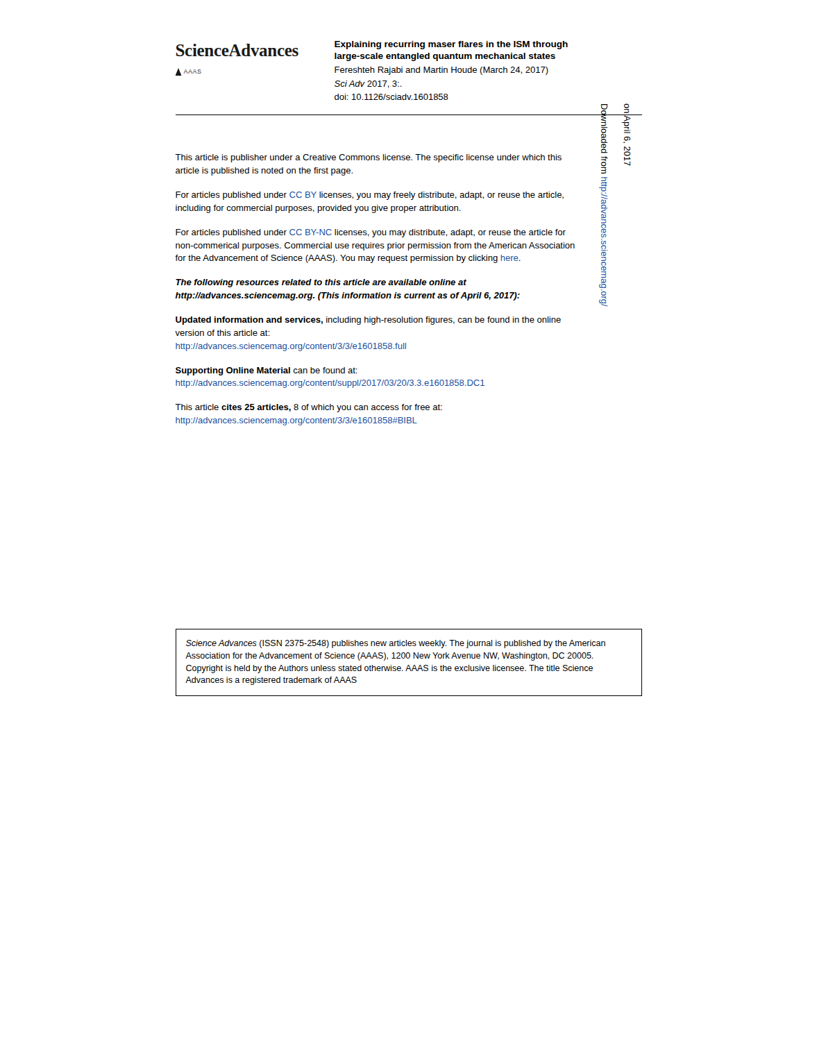Science Advances
AAAS
Explaining recurring maser flares in the ISM through
large-scale entangled quantum mechanical states
Fereshteh Rajabi and Martin Houde (March 24, 2017)
Sci Adv 2017, 3:.
doi: 10.1126/sciadv.1601858
This article is publisher under a Creative Commons license. The specific license under which this article is published is noted on the first page.
For articles published under CC BY licenses, you may freely distribute, adapt, or reuse the article, including for commercial purposes, provided you give proper attribution.
For articles published under CC BY-NC licenses, you may distribute, adapt, or reuse the article for non-commerical purposes. Commercial use requires prior permission from the American Association for the Advancement of Science (AAAS). You may request permission by clicking here.
The following resources related to this article are available online at http://advances.sciencemag.org. (This information is current as of April 6, 2017):
Updated information and services, including high-resolution figures, can be found in the online version of this article at:
http://advances.sciencemag.org/content/3/3/e1601858.full
Supporting Online Material can be found at:
http://advances.sciencemag.org/content/suppl/2017/03/20/3.3.e1601858.DC1
This article cites 25 articles, 8 of which you can access for free at:
http://advances.sciencemag.org/content/3/3/e1601858#BIBL
Downloaded from http://advances.sciencemag.org/
on April 6, 2017
Science Advances (ISSN 2375-2548) publishes new articles weekly. The journal is published by the American Association for the Advancement of Science (AAAS), 1200 New York Avenue NW, Washington, DC 20005. Copyright is held by the Authors unless stated otherwise. AAAS is the exclusive licensee. The title Science Advances is a registered trademark of AAAS